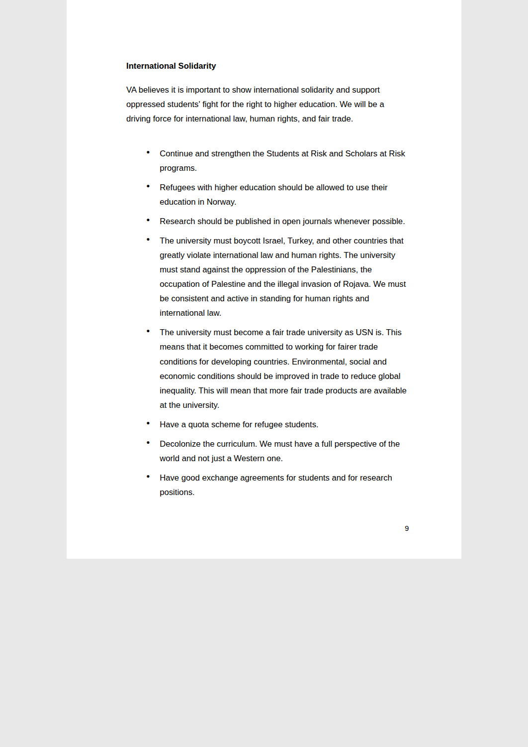International Solidarity
VA believes it is important to show international solidarity and support oppressed students' fight for the right to higher education. We will be a driving force for international law, human rights, and fair trade.
Continue and strengthen the Students at Risk and Scholars at Risk programs.
Refugees with higher education should be allowed to use their education in Norway.
Research should be published in open journals whenever possible.
The university must boycott Israel, Turkey, and other countries that greatly violate international law and human rights. The university must stand against the oppression of the Palestinians, the occupation of Palestine and the illegal invasion of Rojava. We must be consistent and active in standing for human rights and international law.
The university must become a fair trade university as USN is. This means that it becomes committed to working for fairer trade conditions for developing countries. Environmental, social and economic conditions should be improved in trade to reduce global inequality. This will mean that more fair trade products are available at the university.
Have a quota scheme for refugee students.
Decolonize the curriculum. We must have a full perspective of the world and not just a Western one.
Have good exchange agreements for students and for research positions.
9